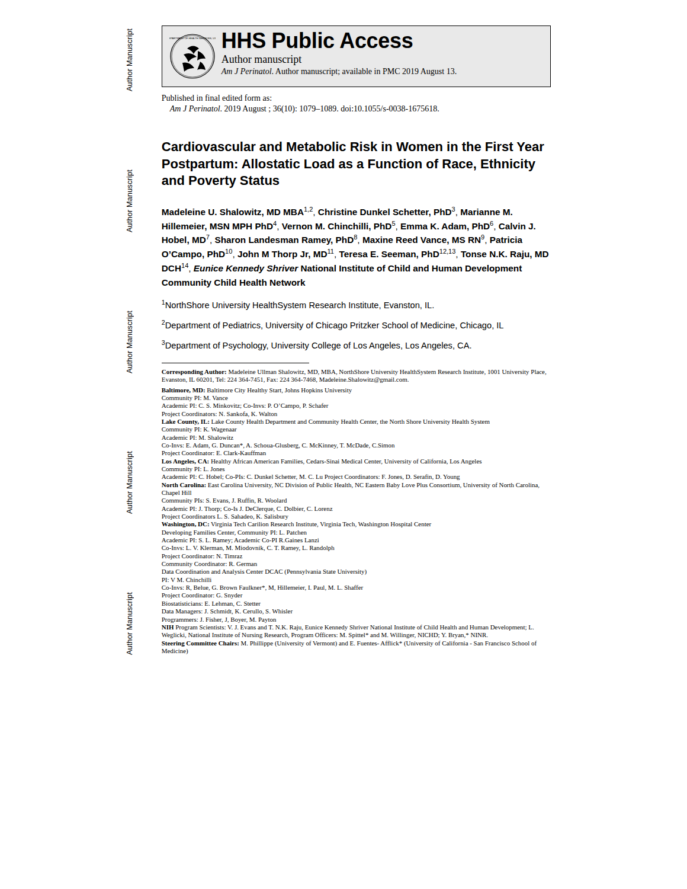Author Manuscript Author Manuscript Author Manuscript Author Manuscript Author Manuscript
DEPARTMENT OF HEALTH SERVICES, USA
HHS Public Access
Author manuscript
Am J Perinatol. Author manuscript; available in PMC 2019 August 13.
Published in final edited form as:
Am J Perinatol. 2019 August ; 36(10): 1079–1089. doi:10.1055/s-0038-1675618.
Cardiovascular and Metabolic Risk in Women in the First Year Postpartum: Allostatic Load as a Function of Race, Ethnicity and Poverty Status
Madeleine U. Shalowitz, MD MBA1,2, Christine Dunkel Schetter, PhD3, Marianne M. Hillemeier, MSN MPH PhD4, Vernon M. Chinchilli, PhD5, Emma K. Adam, PhD6, Calvin J. Hobel, MD7, Sharon Landesman Ramey, PhD8, Maxine Reed Vance, MS RN9, Patricia O’Campo, PhD10, John M Thorp Jr, MD11, Teresa E. Seeman, PhD12,13, Tonse N.K. Raju, MD DCH14, Eunice Kennedy Shriver National Institute of Child and Human Development Community Child Health Network
1NorthShore University HealthSystem Research Institute, Evanston, IL.
2Department of Pediatrics, University of Chicago Pritzker School of Medicine, Chicago, IL
3Department of Psychology, University College of Los Angeles, Los Angeles, CA.
Corresponding Author: Madeleine Ullman Shalowitz, MD, MBA, NorthShore University HealthSystem Research Institute, 1001 University Place, Evanston, IL 60201, Tel: 224 364-7451, Fax: 224 364-7468, Madeleine.Shalowitz@gmail.com.
Baltimore, MD: Baltimore City Healthy Start, Johns Hopkins University
Community PI: M. Vance
Academic PI: C. S. Minkovitz; Co-Invs: P. O’Campo, P. Schafer
Project Coordinators: N. Sankofa, K. Walton
Lake County, IL: Lake County Health Department and Community Health Center, the North Shore University Health System
Community PI: K. Wagenaar
Academic PI: M. Shalowitz
Co-Invs: E. Adam, G. Duncan*, A. Schoua-Glusberg, C. McKinney, T. McDade, C.Simon
Project Coordinator: E. Clark-Kauffman
Los Angeles, CA: Healthy African American Families, Cedars-Sinai Medical Center, University of California, Los Angeles
Community PI: L. Jones
Academic PI: C. Hobel; Co-PIs: C. Dunkel Schetter, M. C. Lu Project Coordinators: F. Jones, D. Serafin, D. Young
North Carolina: East Carolina University, NC Division of Public Health, NC Eastern Baby Love Plus Consortium, University of North Carolina, Chapel Hill
Community PIs: S. Evans, J. Ruffin, R. Woolard
Academic PI: J. Thorp; Co-Is J. DeClerque, C. Dolbier, C. Lorenz
Project Coordinators L. S. Sahadeo, K. Salisbury
Washington, DC: Virginia Tech Carilion Research Institute, Virginia Tech, Washington Hospital Center
Developing Families Center, Community PI: L. Patchen
Academic PI: S. L. Ramey; Academic Co-PI R.Gaines Lanzi
Co-Invs: L. V. Klerman, M. Miodovnik, C. T. Ramey, L. Randolph
Project Coordinator: N. Timraz
Community Coordinator: R. German
Data Coordination and Analysis Center DCAC (Pennsylvania State University)
PI: V M. Chinchilli
Co-Invs: R, Belue, G. Brown Faulkner*, M, Hillemeier, I. Paul, M. L. Shaffer
Project Coordinator: G. Snyder
Biostatisticians: E. Lehman, C. Stetter
Data Managers: J. Schmidt, K. Cerullo, S. Whisler
Programmers: J. Fisher, J, Boyer, M. Payton
NIH Program Scientists: V. J. Evans and T. N.K. Raju, Eunice Kennedy Shriver National Institute of Child Health and Human Development; L. Weglicki, National Institute of Nursing Research, Program Officers: M. Spittel* and M. Willinger, NICHD; Y. Bryan,* NINR.
Steering Committee Chairs: M. Phillippe (University of Vermont) and E. Fuentes- Afflick* (University of California - San Francisco School of Medicine)